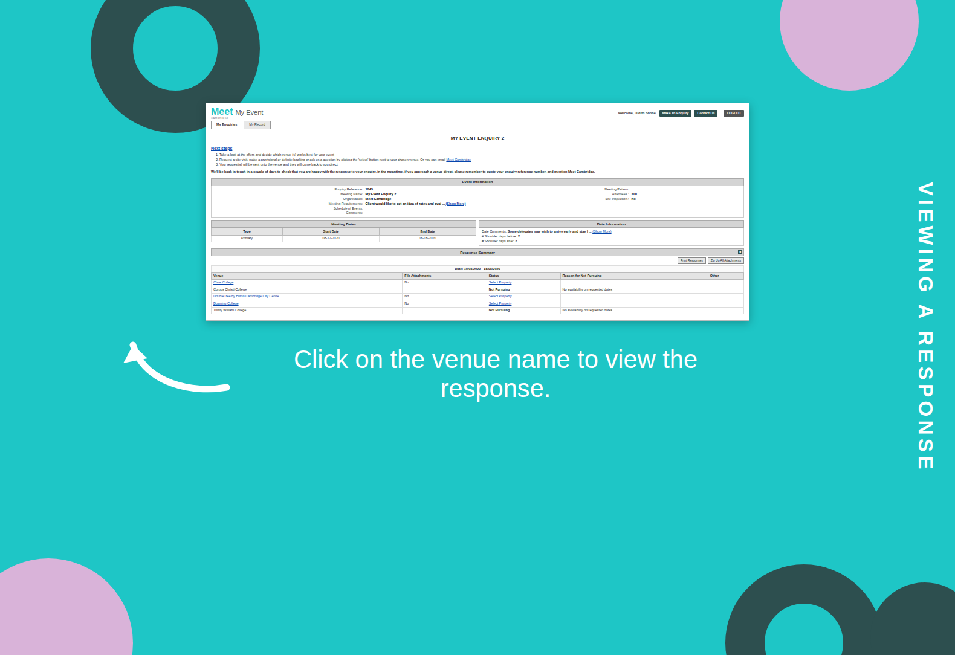VIEWING A RESPONSE
Meet CAMBRIDGE
My Event
Welcome, Judith Shone Make an Enquiry Contact Us LOGOUT
My Enquiries
My Record
MY EVENT ENQUIRY 2
Next steps
Take a look at the offers and decide which venue (s) works best for your event
Request a site visit, make a provisional or definite booking or ask us a question by clicking the 'select' button next to your chosen venue. Or you can email Meet Cambridge
Your request(s) will be sent onto the venue and they will come back to you direct.
We'll be back in touch in a couple of days to check that you are happy with the response to your enquiry, in the meantime, if you approach a venue direct, please remember to quote your enquiry reference number, and mention Meet Cambridge.
Event Information
Enquiry Reference:
1043
Meeting Name:
My Event Enquiry 2
Organisation:
Meet Cambridge
Meeting Requirements:
Client would like to get an idea of rates and avai ... (Show More)
Schedule of Events:
Comments:
Meeting Pattern:
Attendees :
200
Site Inspection?
No
Meeting Dates
| Type | Start Date | End Date |
| --- | --- | --- |
| Primary | 08-12-2020 | 16-08-2020 |
Date Information
Date Comments: Some delegates may wish to arrive early and stay l ... (Show More)
# Shoulder days before: 2
# Shoulder days after: 2
Response Summary ■
Print Responses Zip Up All Attachments
Date: 10/08/2020 - 18/08/2020
| Venue | File Attachments | Status | Reason for Not Pursuing | Other |
| --- | --- | --- | --- | --- |
| Clare College | No | Select Property | | |
| Corpus Christi College | | Not Pursuing | No availability on requested dates | |
| DoubleTree by Hilton Cambridge City Centre | No | Select Property | | |
| Downing College | No | Select Property | | |
| Trinity William College | | Not Pursuing | No availability on requested dates | |
Click on the venue name to view the response.